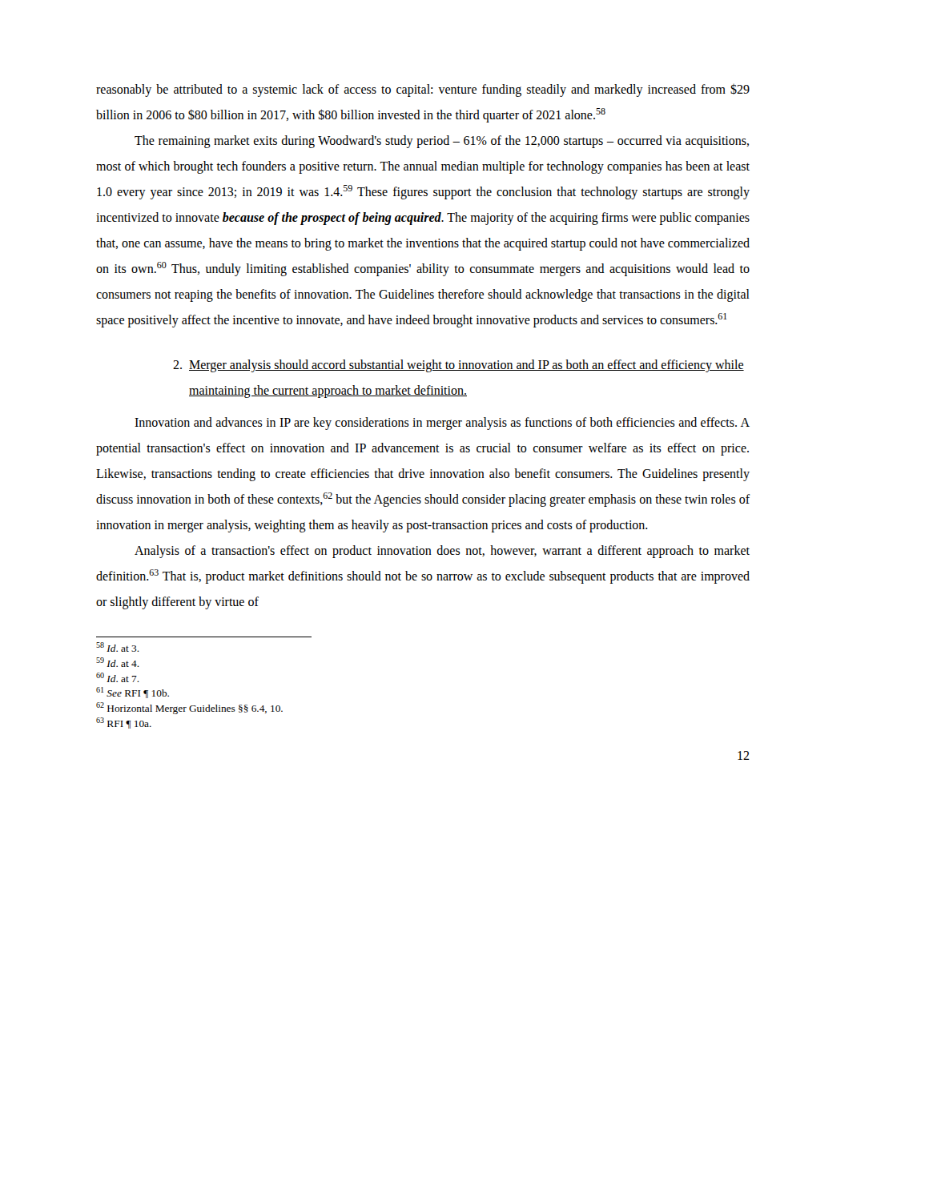reasonably be attributed to a systemic lack of access to capital: venture funding steadily and markedly increased from $29 billion in 2006 to $80 billion in 2017, with $80 billion invested in the third quarter of 2021 alone.58
The remaining market exits during Woodward's study period – 61% of the 12,000 startups – occurred via acquisitions, most of which brought tech founders a positive return. The annual median multiple for technology companies has been at least 1.0 every year since 2013; in 2019 it was 1.4.59 These figures support the conclusion that technology startups are strongly incentivized to innovate because of the prospect of being acquired. The majority of the acquiring firms were public companies that, one can assume, have the means to bring to market the inventions that the acquired startup could not have commercialized on its own.60 Thus, unduly limiting established companies' ability to consummate mergers and acquisitions would lead to consumers not reaping the benefits of innovation. The Guidelines therefore should acknowledge that transactions in the digital space positively affect the incentive to innovate, and have indeed brought innovative products and services to consumers.61
2. Merger analysis should accord substantial weight to innovation and IP as both an effect and efficiency while maintaining the current approach to market definition.
Innovation and advances in IP are key considerations in merger analysis as functions of both efficiencies and effects. A potential transaction's effect on innovation and IP advancement is as crucial to consumer welfare as its effect on price. Likewise, transactions tending to create efficiencies that drive innovation also benefit consumers. The Guidelines presently discuss innovation in both of these contexts,62 but the Agencies should consider placing greater emphasis on these twin roles of innovation in merger analysis, weighting them as heavily as post-transaction prices and costs of production.
Analysis of a transaction's effect on product innovation does not, however, warrant a different approach to market definition.63 That is, product market definitions should not be so narrow as to exclude subsequent products that are improved or slightly different by virtue of
58 Id. at 3.
59 Id. at 4.
60 Id. at 7.
61 See RFI ¶ 10b.
62 Horizontal Merger Guidelines §§ 6.4, 10.
63 RFI ¶ 10a.
12